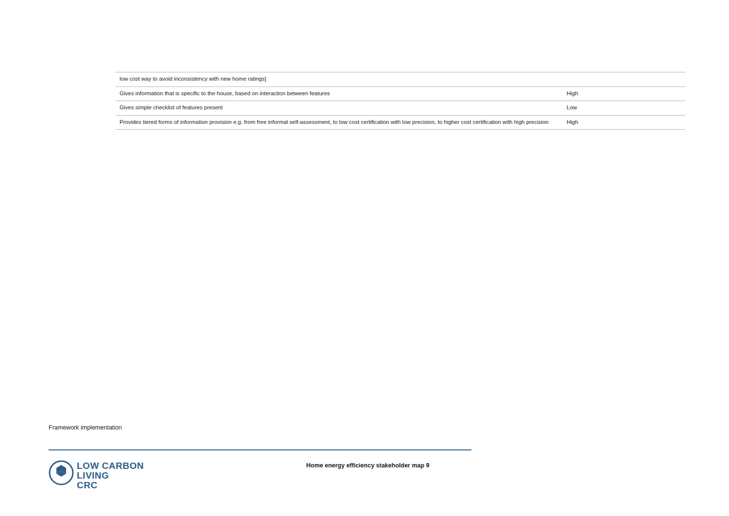| | low cost way to avoid inconsistency with new home ratings] | | |
| | Gives information that is specific to the house, based on interaction between features | High | |
| | Gives simple checklist of features present | Low | |
| | Provides tiered forms of information provision e.g. from free informal self-assessment, to low cost certification with low precision, to higher cost certification with high precision | High | |
Framework implementation
Home energy efficiency stakeholder map 9
LOW CARBON LIVING
CRC